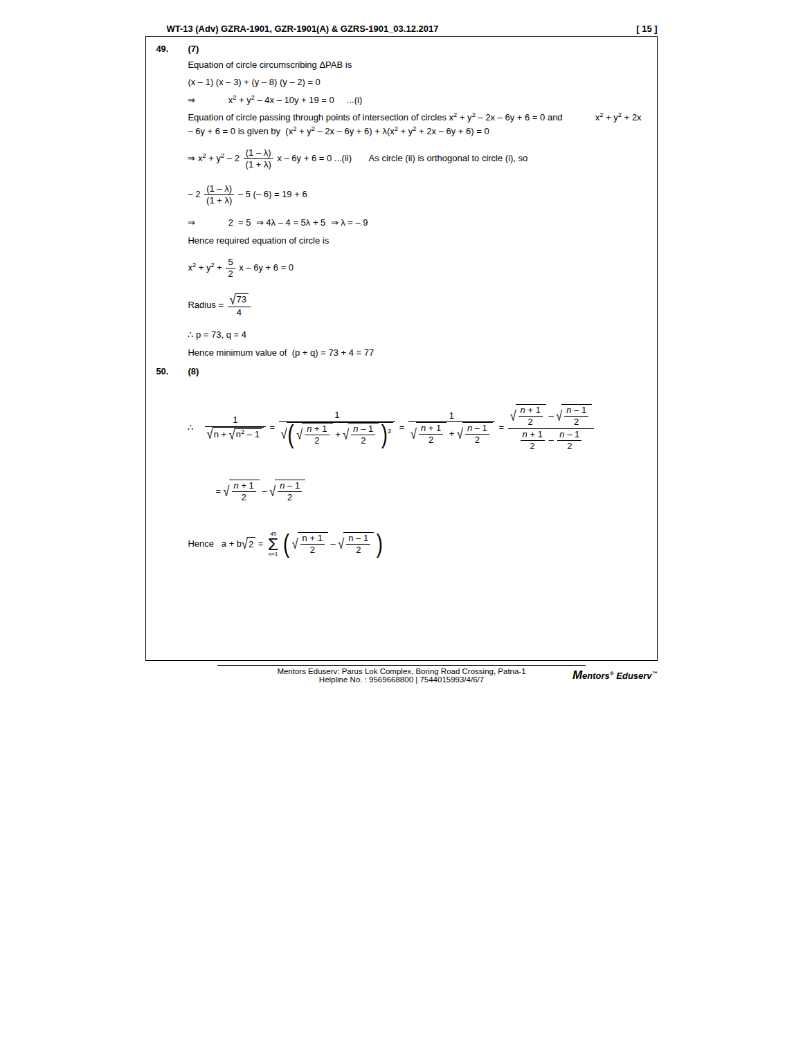WT-13 (Adv) GZRA-1901, GZR-1901(A) & GZRS-1901_03.12.2017
[ 15 ]
49.
(7)
Equation of circle circumscribing ΔPAB is
(x – 1) (x – 3) + (y – 8) (y – 2) = 0
⇒ x2 + y2 – 4x – 10y + 19 = 0 ...(i)
Equation of circle passing through points of intersection of circles x2 + y2 – 2x – 6y + 6 = 0 and x2 + y2 + 2x – 6y + 6 = 0 is given by (x2 + y2 – 2x – 6y + 6) + λ(x2 + y2 + 2x – 6y + 6) = 0
⇒ x2 + y2 – 2 (1 – λ)(1 + λ) x – 6y + 6 = 0 ...(ii) As circle (ii) is orthogonal to circle (i), so
– 2 (1 – λ)(1 + λ) – 5 (– 6) = 19 + 6
⇒ 2 = 5 ⇒ 4λ – 4 = 5λ + 5 ⇒ λ = – 9
Hence required equation of circle is
x2 + y2 + 52 x – 6y + 6 = 0
Radius = √73 4
∴ p = 73, q = 4
Hence minimum value of (p + q) = 73 + 4 = 77
50.
(8)
∴ 1 √n + √n2 – 1 = 1 √ ( √n + 12 + √n – 12 )2 = 1 √n + 12 + √n – 12 = √n + 12 – √n – 12 n + 12 – n – 12
= √n + 12 – √n – 12
Hence a + b√2 = 49 Σn=1 ( √n + 12 – √n – 12 )
Mentors Eduserv: Parus Lok Complex, Boring Road Crossing, Patna-1
Helpline No. : 9569668800 | 7544015993/4/6/7
Mentors® Eduserv™